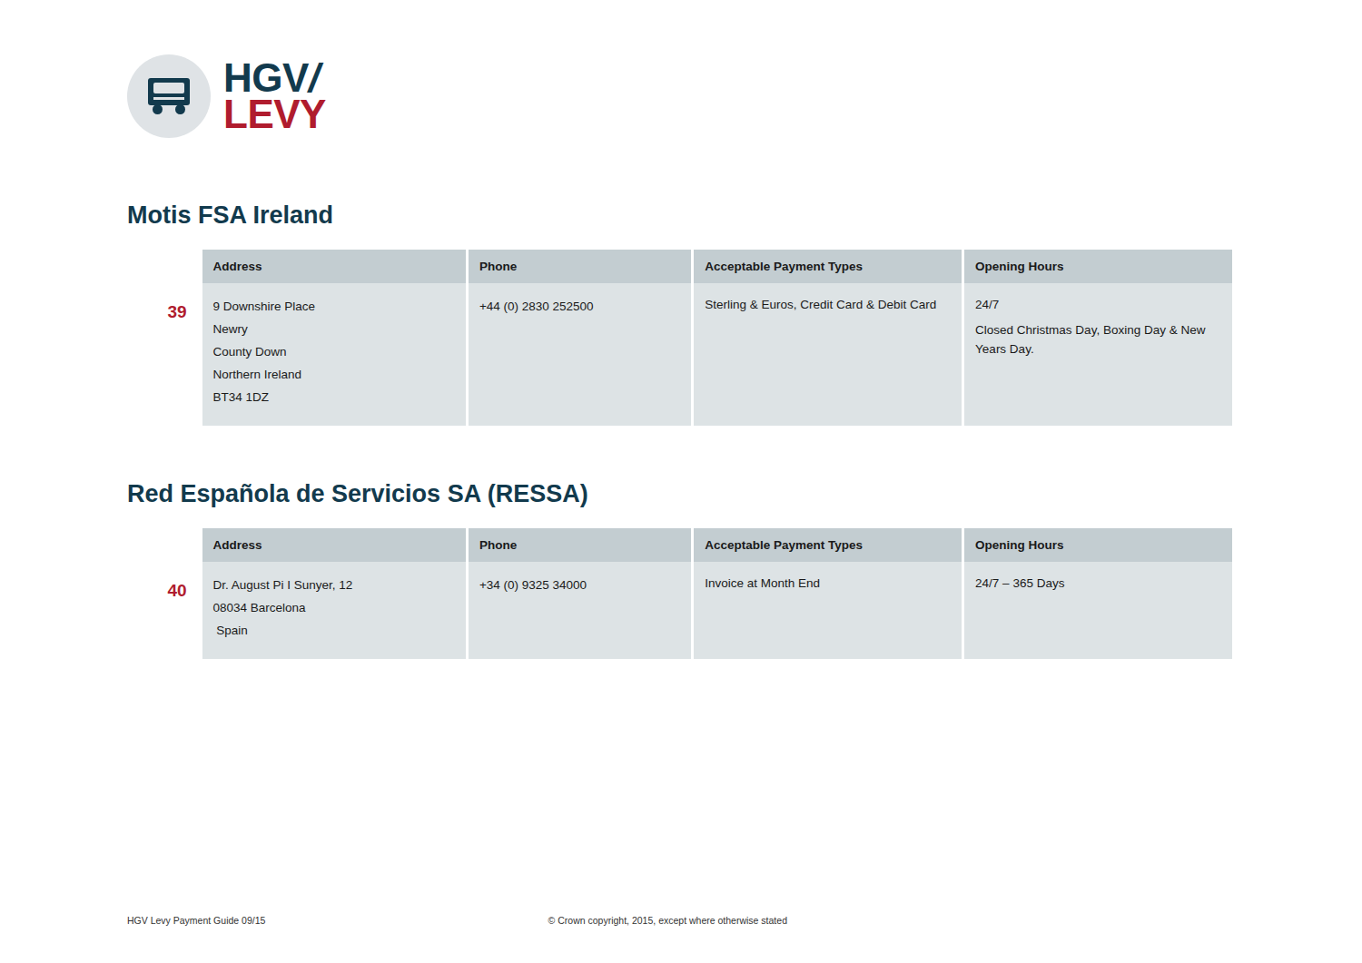HGV/ LEVY
Motis FSA Ireland
| | Address | Phone | Acceptable Payment Types | Opening Hours |
| --- | --- | --- | --- | --- |
| 39 | 9 Downshire Place Newry County Down Northern Ireland BT34 1DZ | +44 (0) 2830 252500 | Sterling & Euros, Credit Card & Debit Card | 24/7 Closed Christmas Day, Boxing Day & New Years Day. |
Red Española de Servicios SA (RESSA)
| | Address | Phone | Acceptable Payment Types | Opening Hours |
| --- | --- | --- | --- | --- |
| 40 | Dr. August Pi I Sunyer, 12 08034 Barcelona Spain | +34 (0) 9325 34000 | Invoice at Month End | 24/7 – 365 Days |
HGV Levy Payment Guide 09/15
© Crown copyright, 2015, except where otherwise stated